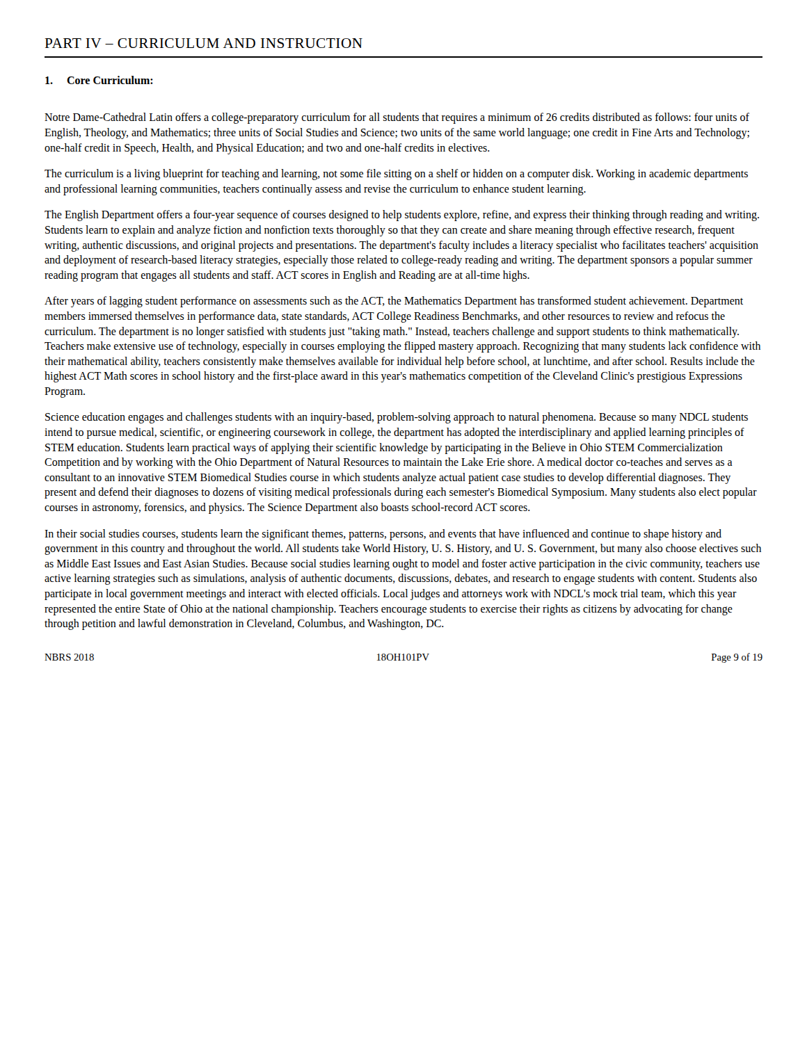PART IV – CURRICULUM AND INSTRUCTION
1.
Core Curriculum:
Notre Dame-Cathedral Latin offers a college-preparatory curriculum for all students that requires a minimum of 26 credits distributed as follows: four units of English, Theology, and Mathematics; three units of Social Studies and Science; two units of the same world language; one credit in Fine Arts and Technology; one-half credit in Speech, Health, and Physical Education; and two and one-half credits in electives.
The curriculum is a living blueprint for teaching and learning, not some file sitting on a shelf or hidden on a computer disk. Working in academic departments and professional learning communities, teachers continually assess and revise the curriculum to enhance student learning.
The English Department offers a four-year sequence of courses designed to help students explore, refine, and express their thinking through reading and writing. Students learn to explain and analyze fiction and nonfiction texts thoroughly so that they can create and share meaning through effective research, frequent writing, authentic discussions, and original projects and presentations. The department's faculty includes a literacy specialist who facilitates teachers' acquisition and deployment of research-based literacy strategies, especially those related to college-ready reading and writing. The department sponsors a popular summer reading program that engages all students and staff. ACT scores in English and Reading are at all-time highs.
After years of lagging student performance on assessments such as the ACT, the Mathematics Department has transformed student achievement. Department members immersed themselves in performance data, state standards, ACT College Readiness Benchmarks, and other resources to review and refocus the curriculum. The department is no longer satisfied with students just "taking math." Instead, teachers challenge and support students to think mathematically. Teachers make extensive use of technology, especially in courses employing the flipped mastery approach. Recognizing that many students lack confidence with their mathematical ability, teachers consistently make themselves available for individual help before school, at lunchtime, and after school. Results include the highest ACT Math scores in school history and the first-place award in this year's mathematics competition of the Cleveland Clinic's prestigious Expressions Program.
Science education engages and challenges students with an inquiry-based, problem-solving approach to natural phenomena. Because so many NDCL students intend to pursue medical, scientific, or engineering coursework in college, the department has adopted the interdisciplinary and applied learning principles of STEM education. Students learn practical ways of applying their scientific knowledge by participating in the Believe in Ohio STEM Commercialization Competition and by working with the Ohio Department of Natural Resources to maintain the Lake Erie shore. A medical doctor co-teaches and serves as a consultant to an innovative STEM Biomedical Studies course in which students analyze actual patient case studies to develop differential diagnoses. They present and defend their diagnoses to dozens of visiting medical professionals during each semester's Biomedical Symposium. Many students also elect popular courses in astronomy, forensics, and physics. The Science Department also boasts school-record ACT scores.
In their social studies courses, students learn the significant themes, patterns, persons, and events that have influenced and continue to shape history and government in this country and throughout the world. All students take World History, U. S. History, and U. S. Government, but many also choose electives such as Middle East Issues and East Asian Studies. Because social studies learning ought to model and foster active participation in the civic community, teachers use active learning strategies such as simulations, analysis of authentic documents, discussions, debates, and research to engage students with content. Students also participate in local government meetings and interact with elected officials. Local judges and attorneys work with NDCL's mock trial team, which this year represented the entire State of Ohio at the national championship. Teachers encourage students to exercise their rights as citizens by advocating for change through petition and lawful demonstration in Cleveland, Columbus, and Washington, DC.
NBRS 2018 18OH101PV Page 9 of 19